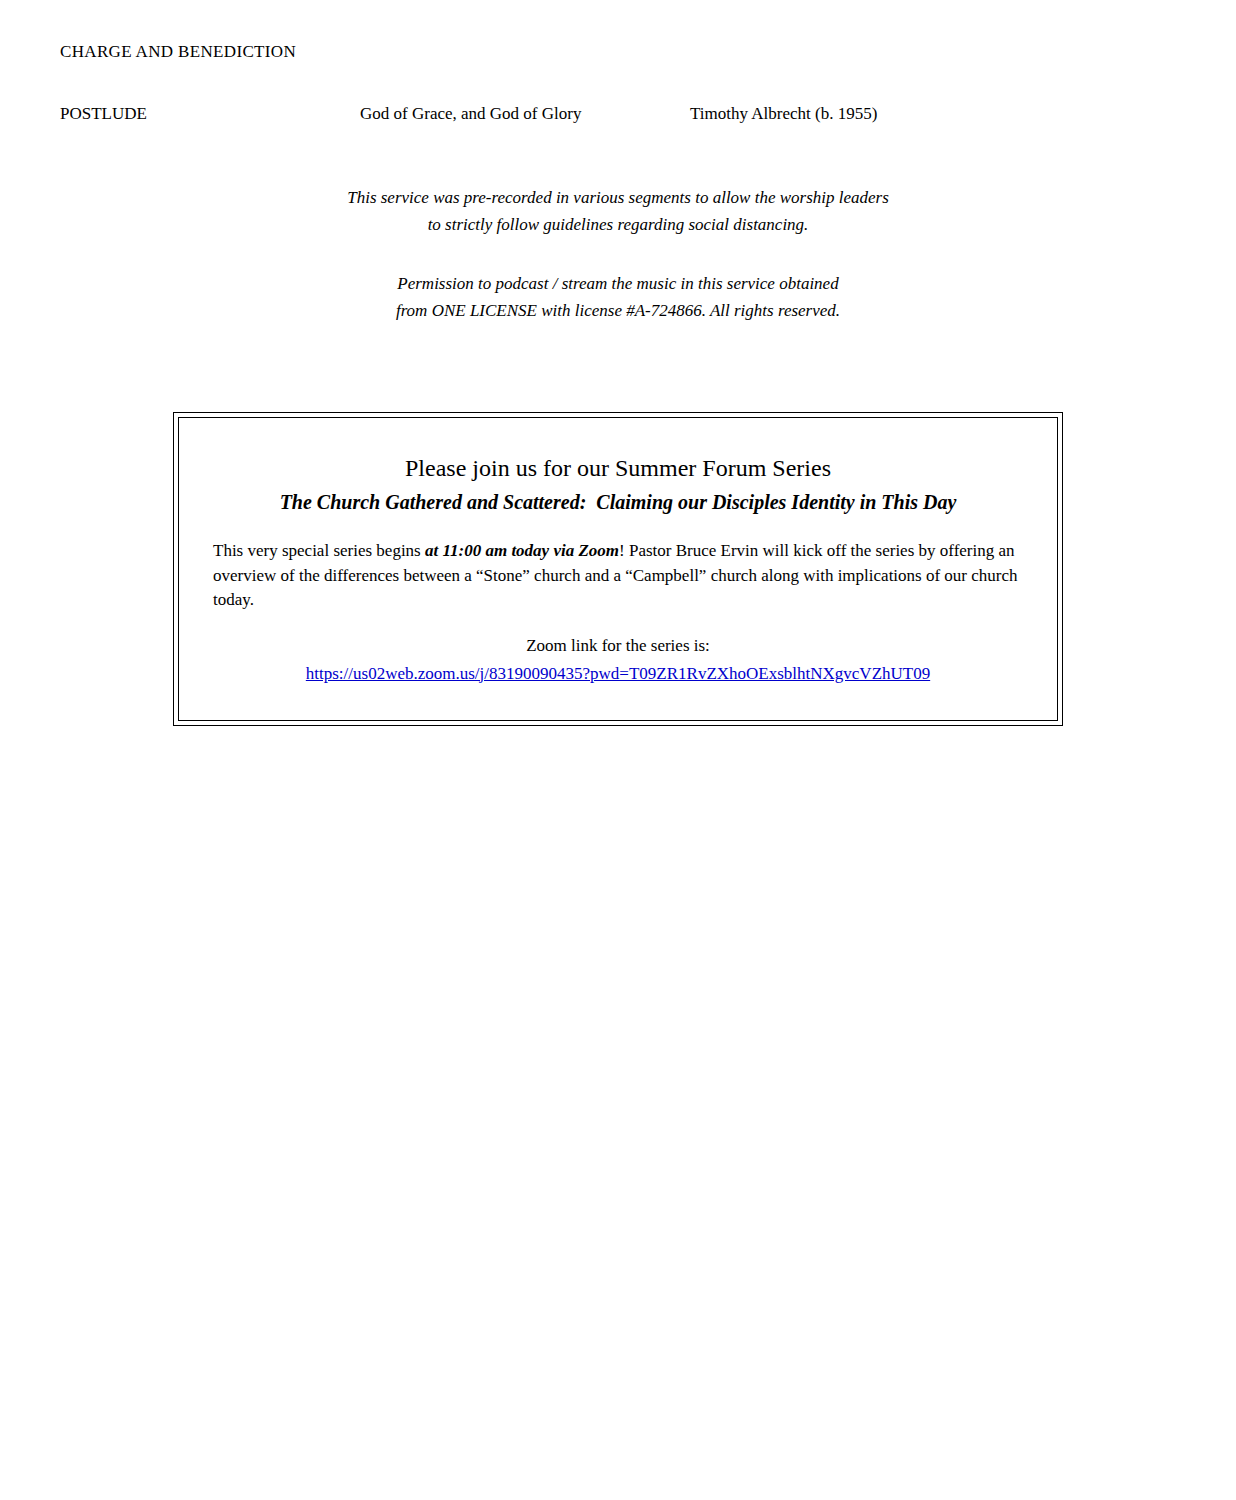CHARGE AND BENEDICTION
POSTLUDE God of Grace, and God of Glory Timothy Albrecht (b. 1955)
This service was pre-recorded in various segments to allow the worship leaders
to strictly follow guidelines regarding social distancing.
Permission to podcast / stream the music in this service obtained
from ONE LICENSE with license #A-724866. All rights reserved.
Please join us for our Summer Forum Series
The Church Gathered and Scattered: Claiming our Disciples Identity in This Day
This very special series begins at 11:00 am today via Zoom! Pastor Bruce Ervin will kick off the series by offering an overview of the differences between a “Stone” church and a “Campbell” church along with implications of our church today.
Zoom link for the series is: https://us02web.zoom.us/j/83190090435?pwd=T09ZR1RvZXhoOExsblhtNXgvcVZhUT09